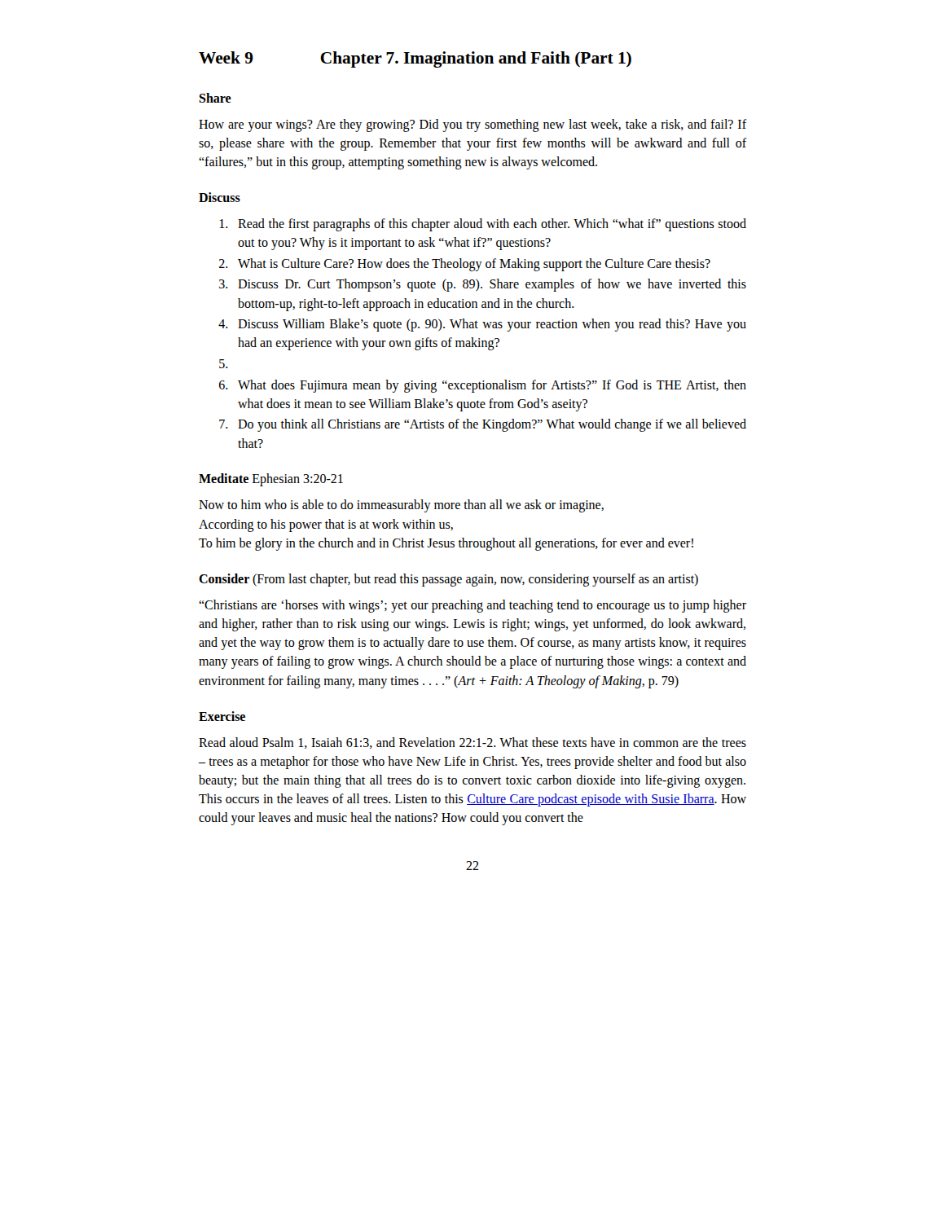Week 9 Chapter 7. Imagination and Faith (Part 1)
Share
How are your wings? Are they growing? Did you try something new last week, take a risk, and fail? If so, please share with the group. Remember that your first few months will be awkward and full of “failures,” but in this group, attempting something new is always welcomed.
Discuss
Read the first paragraphs of this chapter aloud with each other. Which “what if” questions stood out to you? Why is it important to ask “what if?” questions?
What is Culture Care? How does the Theology of Making support the Culture Care thesis?
Discuss Dr. Curt Thompson’s quote (p. 89). Share examples of how we have inverted this bottom-up, right-to-left approach in education and in the church.
Discuss William Blake’s quote (p. 90). What was your reaction when you read this? Have you had an experience with your own gifts of making?
What does Fujimura mean by giving “exceptionalism for Artists?” If God is THE Artist, then what does it mean to see William Blake’s quote from God’s aseity?
Do you think all Christians are “Artists of the Kingdom?” What would change if we all believed that?
Meditate Ephesian 3:20-21
Now to him who is able to do immeasurably more than all we ask or imagine,
According to his power that is at work within us,
To him be glory in the church and in Christ Jesus throughout all generations, for ever and ever!
Consider (From last chapter, but read this passage again, now, considering yourself as an artist)
“Christians are ‘horses with wings’; yet our preaching and teaching tend to encourage us to jump higher and higher, rather than to risk using our wings. Lewis is right; wings, yet unformed, do look awkward, and yet the way to grow them is to actually dare to use them. Of course, as many artists know, it requires many years of failing to grow wings. A church should be a place of nurturing those wings: a context and environment for failing many, many times . . . .” (Art + Faith: A Theology of Making, p. 79)
Exercise
Read aloud Psalm 1, Isaiah 61:3, and Revelation 22:1-2. What these texts have in common are the trees – trees as a metaphor for those who have New Life in Christ. Yes, trees provide shelter and food but also beauty; but the main thing that all trees do is to convert toxic carbon dioxide into life-giving oxygen. This occurs in the leaves of all trees. Listen to this Culture Care podcast episode with Susie Ibarra. How could your leaves and music heal the nations? How could you convert the
22